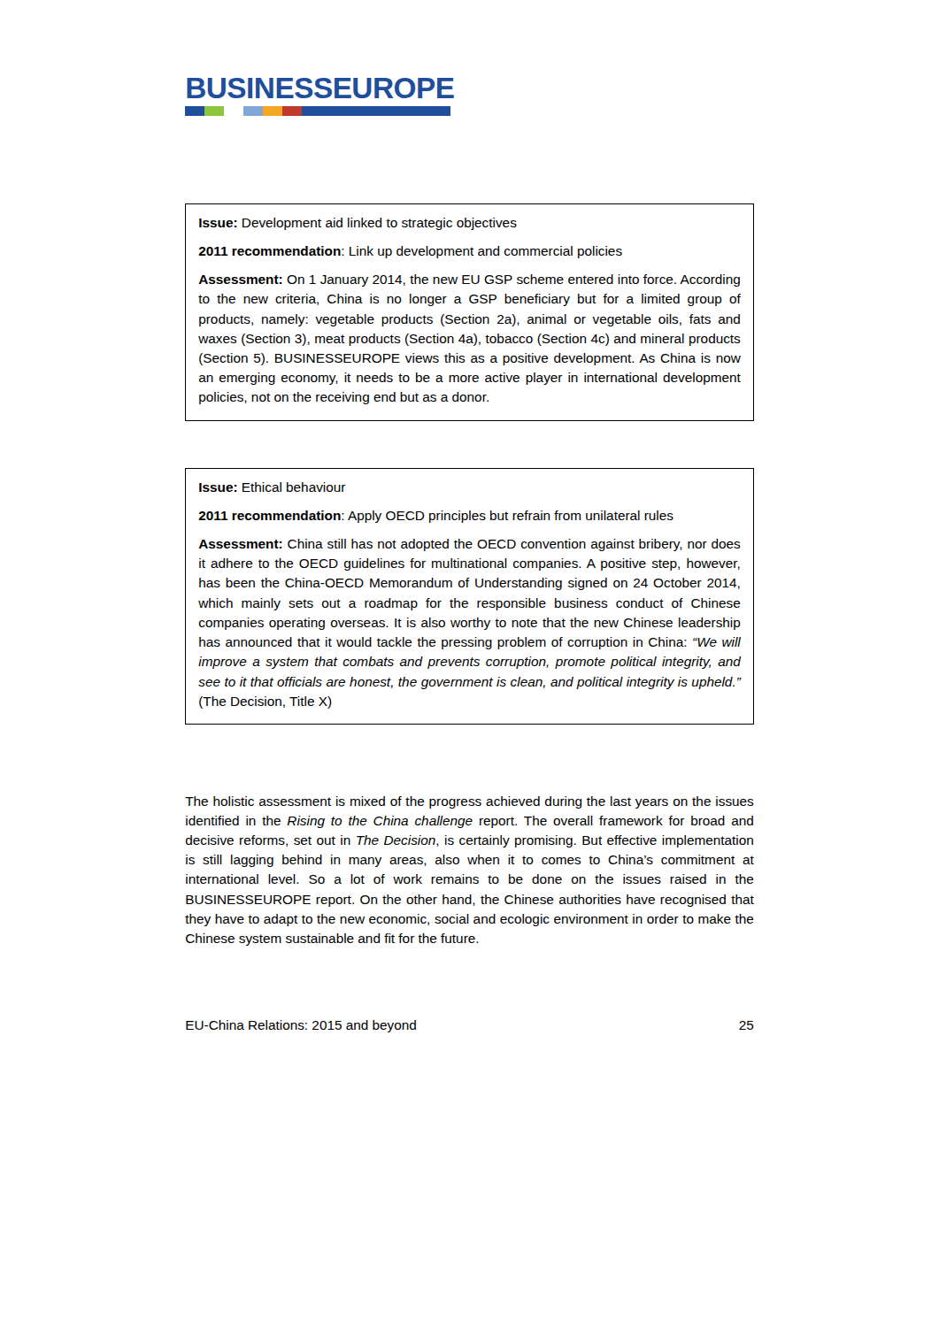BUSINESS EUROPE
Issue: Development aid linked to strategic objectives
2011 recommendation: Link up development and commercial policies
Assessment: On 1 January 2014, the new EU GSP scheme entered into force. According to the new criteria, China is no longer a GSP beneficiary but for a limited group of products, namely: vegetable products (Section 2a), animal or vegetable oils, fats and waxes (Section 3), meat products (Section 4a), tobacco (Section 4c) and mineral products (Section 5). BUSINESSEUROPE views this as a positive development. As China is now an emerging economy, it needs to be a more active player in international development policies, not on the receiving end but as a donor.
Issue: Ethical behaviour
2011 recommendation: Apply OECD principles but refrain from unilateral rules
Assessment: China still has not adopted the OECD convention against bribery, nor does it adhere to the OECD guidelines for multinational companies. A positive step, however, has been the China-OECD Memorandum of Understanding signed on 24 October 2014, which mainly sets out a roadmap for the responsible business conduct of Chinese companies operating overseas. It is also worthy to note that the new Chinese leadership has announced that it would tackle the pressing problem of corruption in China: “We will improve a system that combats and prevents corruption, promote political integrity, and see to it that officials are honest, the government is clean, and political integrity is upheld.” (The Decision, Title X)
The holistic assessment is mixed of the progress achieved during the last years on the issues identified in the Rising to the China challenge report. The overall framework for broad and decisive reforms, set out in The Decision, is certainly promising. But effective implementation is still lagging behind in many areas, also when it to comes to China’s commitment at international level. So a lot of work remains to be done on the issues raised in the BUSINESSEUROPE report. On the other hand, the Chinese authorities have recognised that they have to adapt to the new economic, social and ecologic environment in order to make the Chinese system sustainable and fit for the future.
EU-China Relations: 2015 and beyond
25